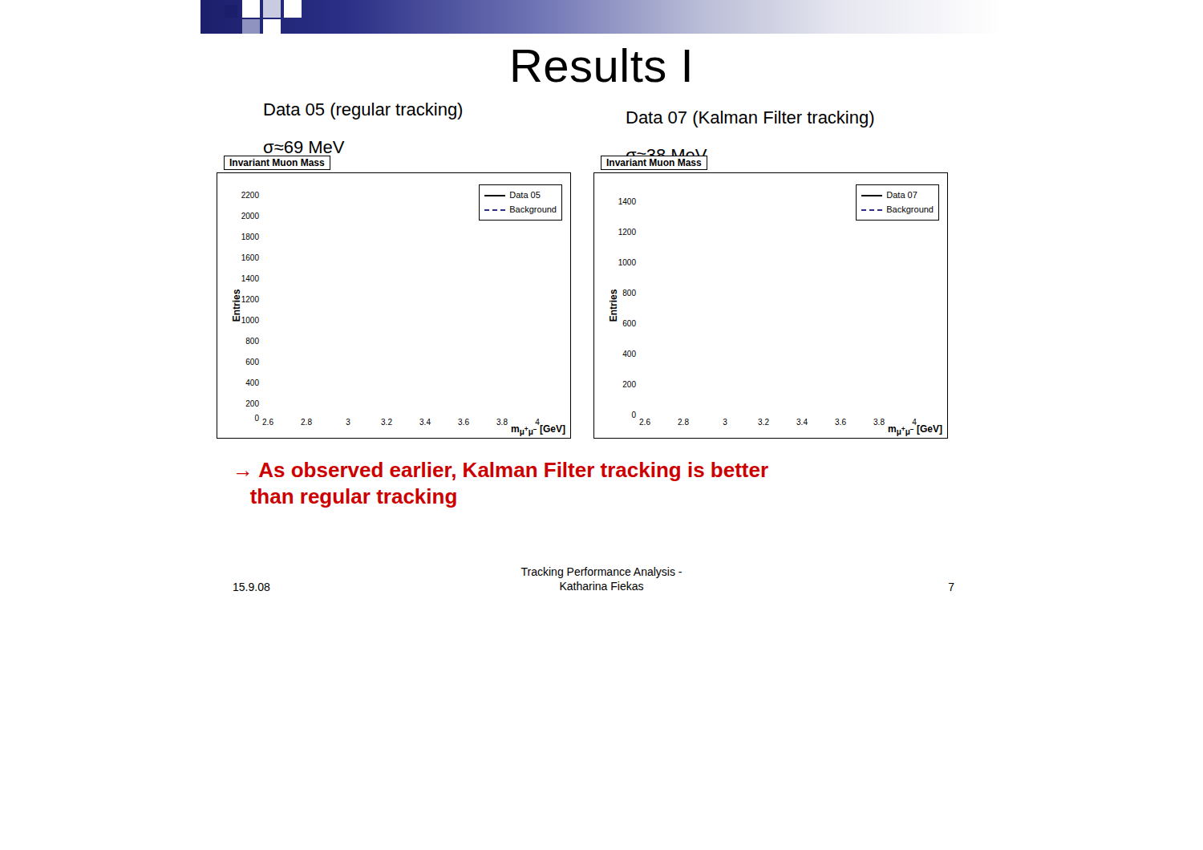Results I
Data 05 (regular tracking)
σ≈69 MeV
Data 07 (Kalman Filter tracking)
σ≈38 MeV
Invariant Muon Mass
Entries
mμ+μ− [GeV]
Data 05
Background
2200
2000
1800
1600
1400
1200
1000
800
600
400
200
0
2.6
2.8
3
3.2
3.4
3.6
3.8
4
Invariant Muon Mass
Entries
mμ+μ− [GeV]
Data 07
Background
1400
1200
1000
800
600
400
200
0
2.6
2.8
3
3.2
3.4
3.6
3.8
4
→ As observed earlier, Kalman Filter tracking is better
than regular tracking
15.9.08
Tracking Performance Analysis -
Katharina Fiekas
7